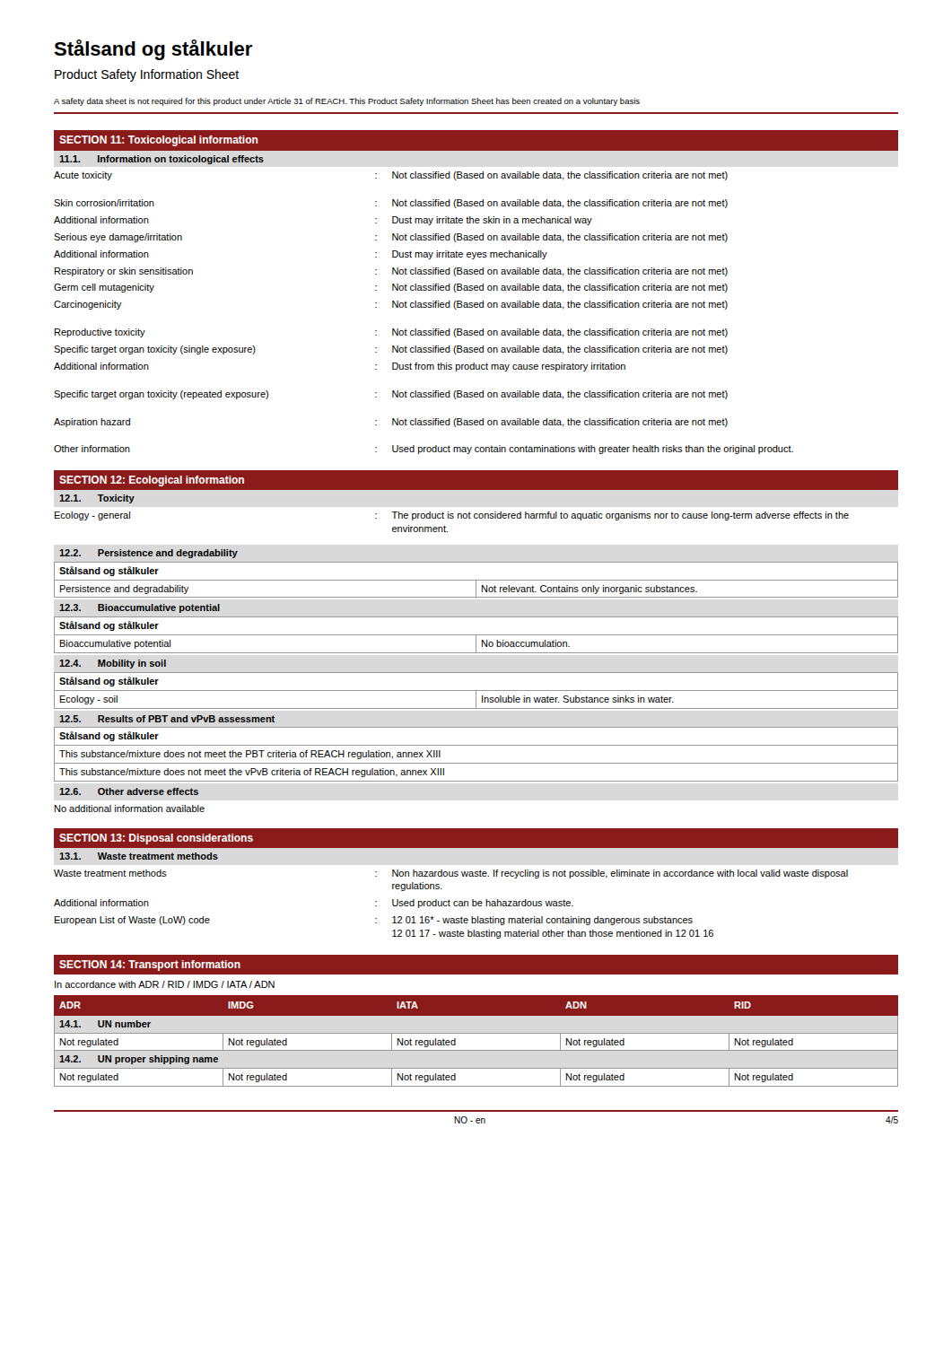Stålsand og stålkuler
Product Safety Information Sheet
A safety data sheet is not required for this product under Article 31 of REACH. This Product Safety Information Sheet has been created on a voluntary basis
SECTION 11: Toxicological information
11.1. Information on toxicological effects
| Acute toxicity | : | Not classified (Based on available data, the classification criteria are not met) |
| Skin corrosion/irritation | : | Not classified (Based on available data, the classification criteria are not met) |
| Additional information | : | Dust may irritate the skin in a mechanical way |
| Serious eye damage/irritation | : | Not classified (Based on available data, the classification criteria are not met) |
| Additional information | : | Dust may irritate eyes mechanically |
| Respiratory or skin sensitisation | : | Not classified (Based on available data, the classification criteria are not met) |
| Germ cell mutagenicity | : | Not classified (Based on available data, the classification criteria are not met) |
| Carcinogenicity | : | Not classified (Based on available data, the classification criteria are not met) |
| Reproductive toxicity | : | Not classified (Based on available data, the classification criteria are not met) |
| Specific target organ toxicity (single exposure) | : | Not classified (Based on available data, the classification criteria are not met) |
| Additional information | : | Dust from this product may cause respiratory irritation |
| Specific target organ toxicity (repeated exposure) | : | Not classified (Based on available data, the classification criteria are not met) |
| Aspiration hazard | : | Not classified (Based on available data, the classification criteria are not met) |
| Other information | : | Used product may contain contaminations with greater health risks than the original product. |
SECTION 12: Ecological information
12.1. Toxicity
| Ecology - general | : | The product is not considered harmful to aquatic organisms nor to cause long-term adverse effects in the environment. |
12.2. Persistence and degradability
| Stålsand og stålkuler |
| Persistence and degradability | Not relevant. Contains only inorganic substances. |
12.3. Bioaccumulative potential
| Stålsand og stålkuler |
| Bioaccumulative potential | No bioaccumulation. |
12.4. Mobility in soil
| Stålsand og stålkuler |
| Ecology - soil | Insoluble in water. Substance sinks in water. |
12.5. Results of PBT and vPvB assessment
| Stålsand og stålkuler |
| This substance/mixture does not meet the PBT criteria of REACH regulation, annex XIII |
| This substance/mixture does not meet the vPvB criteria of REACH regulation, annex XIII |
12.6. Other adverse effects
No additional information available
SECTION 13: Disposal considerations
13.1. Waste treatment methods
| Waste treatment methods | : | Non hazardous waste. If recycling is not possible, eliminate in accordance with local valid waste disposal regulations. |
| Additional information | : | Used product can be hahazardous waste. |
| European List of Waste (LoW) code | : | 12 01 16* - waste blasting material containing dangerous substances 12 01 17 - waste blasting material other than those mentioned in 12 01 16 |
SECTION 14: Transport information
In accordance with ADR / RID / IMDG / IATA / ADN
| ADR | IMDG | IATA | ADN | RID |
| --- | --- | --- | --- | --- |
| 14.1. UN number |
| Not regulated | Not regulated | Not regulated | Not regulated | Not regulated |
| 14.2. UN proper shipping name |
| Not regulated | Not regulated | Not regulated | Not regulated | Not regulated |
NO - en 4/5